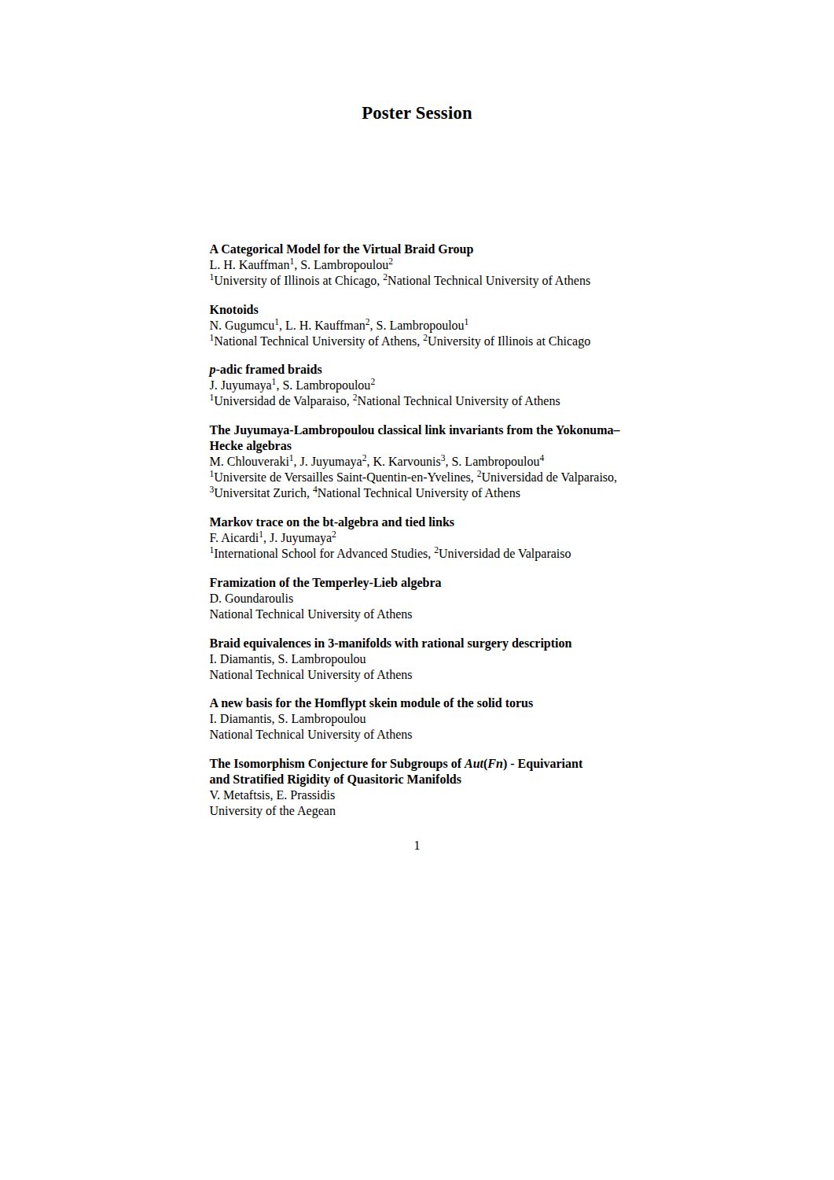Poster Session
A Categorical Model for the Virtual Braid Group L. H. Kauffman1, S. Lambropoulou2 1University of Illinois at Chicago, 2National Technical University of Athens
Knotoids N. Gugumcu1, L. H. Kauffman2, S. Lambropoulou1 1National Technical University of Athens, 2University of Illinois at Chicago
p-adic framed braids J. Juyumaya1, S. Lambropoulou2 1Universidad de Valparaiso, 2National Technical University of Athens
The Juyumaya-Lambropoulou classical link invariants from the Yokonuma– Hecke algebras M. Chlouveraki1, J. Juyumaya2, K. Karvounis3, S. Lambropoulou4 1Universite de Versailles Saint-Quentin-en-Yvelines, 2Universidad de Valparaiso, 3Universitat Zurich, 4National Technical University of Athens
Markov trace on the bt-algebra and tied links F. Aicardi1, J. Juyumaya2 1International School for Advanced Studies, 2Universidad de Valparaiso
Framization of the Temperley-Lieb algebra D. Goundaroulis National Technical University of Athens
Braid equivalences in 3-manifolds with rational surgery description I. Diamantis, S. Lambropoulou National Technical University of Athens
A new basis for the Homflypt skein module of the solid torus I. Diamantis, S. Lambropoulou National Technical University of Athens
The Isomorphism Conjecture for Subgroups of Aut(Fn) - Equivariant and Stratified Rigidity of Quasitoric Manifolds V. Metaftsis, E. Prassidis University of the Aegean
1